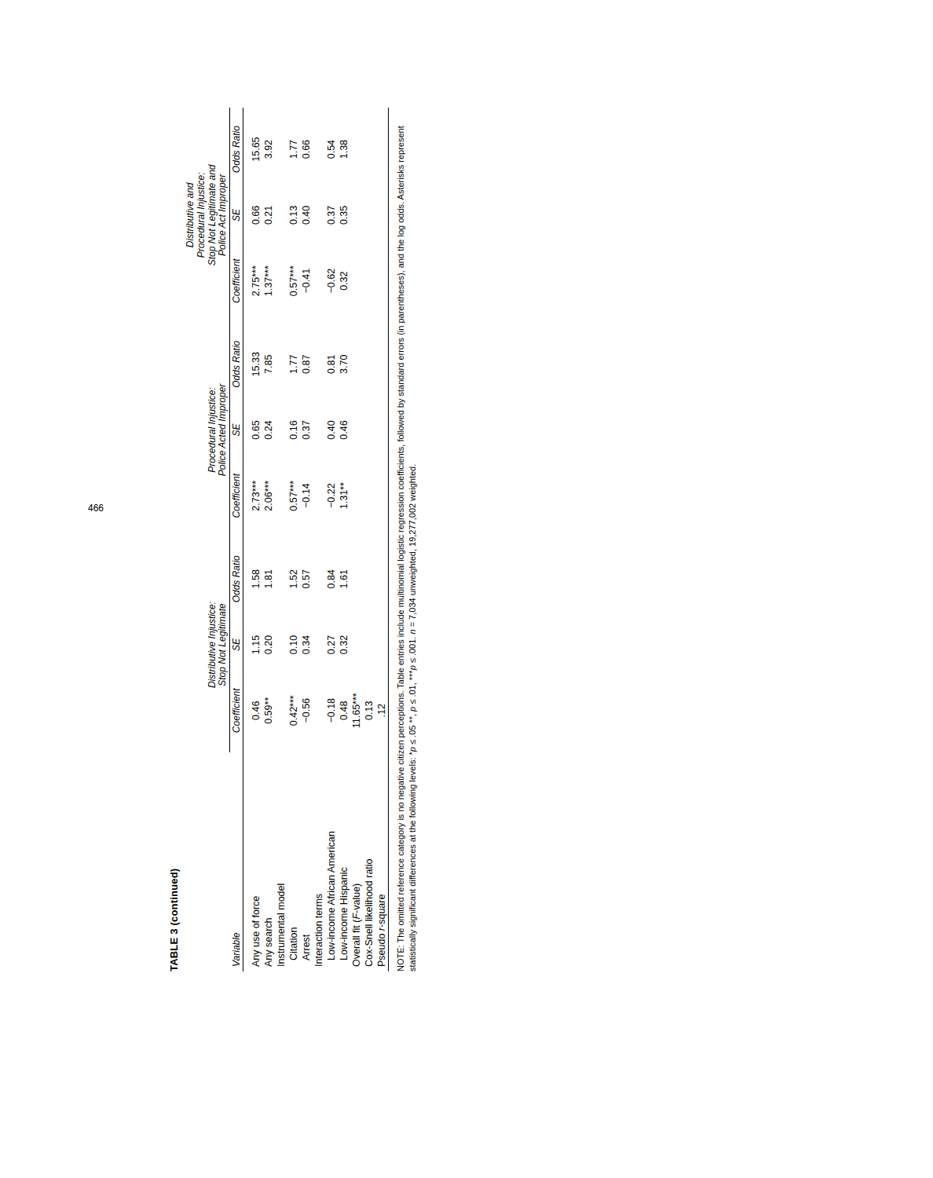466
TABLE 3 (continued)
| | Distributive Injustice: Stop Not Legitimate | Procedural Injustice: Police Acted Improper | Distributive and Procedural Injustice: Stop Not Legitimate and Police Act Improper |
| Variable | Coefficient | SE | Odds Ratio | Coefficient | SE | Odds Ratio | Coefficient | SE | Odds Ratio |
| Any use of force | 0.46 | 1.15 | 1.58 | 2.73*** | 0.65 | 15.33 | 2.75*** | 0.66 | 15.65 |
| Any search | 0.59** | 0.20 | 1.81 | 2.06*** | 0.24 | 7.85 | 1.37*** | 0.21 | 3.92 |
| Instrumental model | | | | | | | | | |
| Citation | 0.42*** | 0.10 | 1.52 | 0.57*** | 0.16 | 1.77 | 0.57*** | 0.13 | 1.77 |
| Arrest | −0.56 | 0.34 | 0.57 | −0.14 | 0.37 | 0.87 | −0.41 | 0.40 | 0.66 |
| Interaction terms | | | | | | | | | |
| Low-income African American | −0.18 | 0.27 | 0.84 | −0.22 | 0.40 | 0.81 | −0.62 | 0.37 | 0.54 |
| Low-income Hispanic | 0.48 | 0.32 | 1.61 | 1.31** | 0.46 | 3.70 | 0.32 | 0.35 | 1.38 |
| Overall fit ( F -value) | 11.65*** | | | | | | | | |
| Cox-Snell likelihood ratio | 0.13 | | | | | | | | |
| Pseudo r -square | .12 | | | | | | | | |
NOTE: The omitted reference category is no negative citizen perceptions. Table entries include multinomial logistic regression coefficients, followed by standard errors (in parentheses), and the log odds. Asterisks represent statistically significant differences at the following levels: *p ≤ .05 **, p ≤ .01, ***p ≤ .001. n = 7,034 unweighted, 19,277,002 weighted.